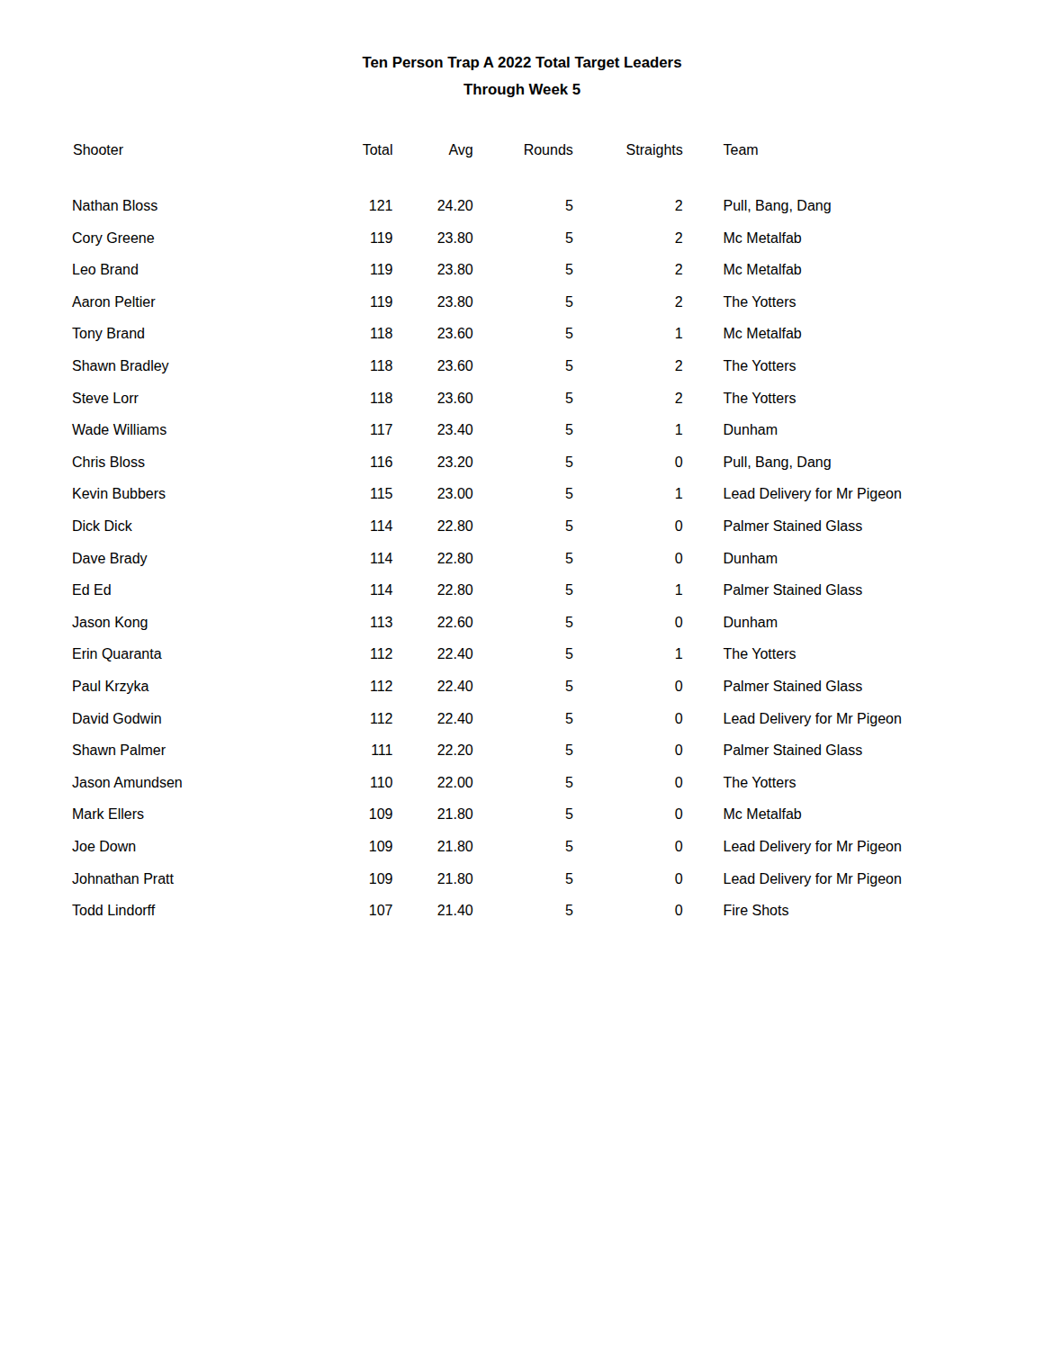Ten Person Trap A 2022 Total Target Leaders
Through Week 5
| Shooter | Total | Avg | Rounds | Straights | Team |
| --- | --- | --- | --- | --- | --- |
| Nathan Bloss | 121 | 24.20 | 5 | 2 | Pull, Bang, Dang |
| Cory Greene | 119 | 23.80 | 5 | 2 | Mc Metalfab |
| Leo Brand | 119 | 23.80 | 5 | 2 | Mc Metalfab |
| Aaron Peltier | 119 | 23.80 | 5 | 2 | The Yotters |
| Tony Brand | 118 | 23.60 | 5 | 1 | Mc Metalfab |
| Shawn Bradley | 118 | 23.60 | 5 | 2 | The Yotters |
| Steve Lorr | 118 | 23.60 | 5 | 2 | The Yotters |
| Wade Williams | 117 | 23.40 | 5 | 1 | Dunham |
| Chris Bloss | 116 | 23.20 | 5 | 0 | Pull, Bang, Dang |
| Kevin Bubbers | 115 | 23.00 | 5 | 1 | Lead Delivery for Mr Pigeon |
| Dick Dick | 114 | 22.80 | 5 | 0 | Palmer Stained Glass |
| Dave Brady | 114 | 22.80 | 5 | 0 | Dunham |
| Ed Ed | 114 | 22.80 | 5 | 1 | Palmer Stained Glass |
| Jason Kong | 113 | 22.60 | 5 | 0 | Dunham |
| Erin Quaranta | 112 | 22.40 | 5 | 1 | The Yotters |
| Paul Krzyka | 112 | 22.40 | 5 | 0 | Palmer Stained Glass |
| David Godwin | 112 | 22.40 | 5 | 0 | Lead Delivery for Mr Pigeon |
| Shawn Palmer | 111 | 22.20 | 5 | 0 | Palmer Stained Glass |
| Jason Amundsen | 110 | 22.00 | 5 | 0 | The Yotters |
| Mark Ellers | 109 | 21.80 | 5 | 0 | Mc Metalfab |
| Joe Down | 109 | 21.80 | 5 | 0 | Lead Delivery for Mr Pigeon |
| Johnathan Pratt | 109 | 21.80 | 5 | 0 | Lead Delivery for Mr Pigeon |
| Todd Lindorff | 107 | 21.40 | 5 | 0 | Fire Shots |